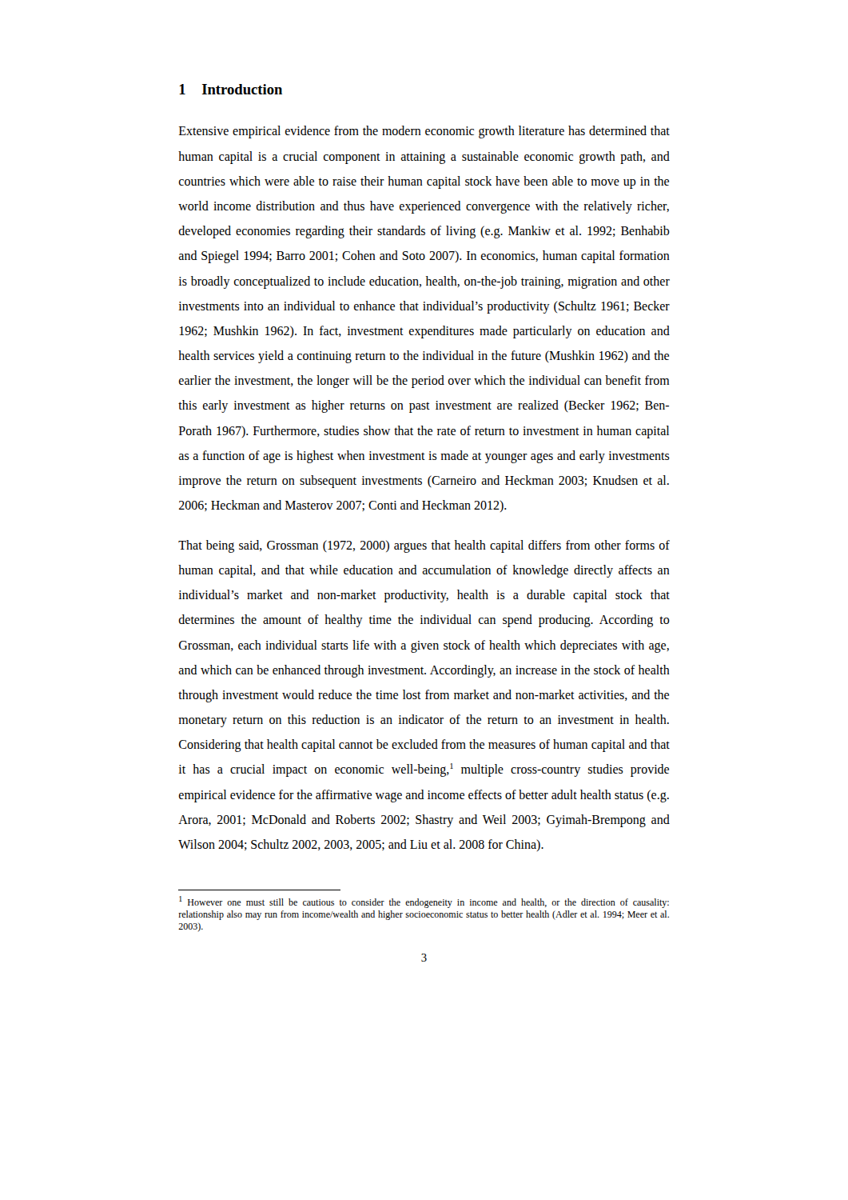1 Introduction
Extensive empirical evidence from the modern economic growth literature has determined that human capital is a crucial component in attaining a sustainable economic growth path, and countries which were able to raise their human capital stock have been able to move up in the world income distribution and thus have experienced convergence with the relatively richer, developed economies regarding their standards of living (e.g. Mankiw et al. 1992; Benhabib and Spiegel 1994; Barro 2001; Cohen and Soto 2007). In economics, human capital formation is broadly conceptualized to include education, health, on-the-job training, migration and other investments into an individual to enhance that individual’s productivity (Schultz 1961; Becker 1962; Mushkin 1962). In fact, investment expenditures made particularly on education and health services yield a continuing return to the individual in the future (Mushkin 1962) and the earlier the investment, the longer will be the period over which the individual can benefit from this early investment as higher returns on past investment are realized (Becker 1962; Ben-Porath 1967). Furthermore, studies show that the rate of return to investment in human capital as a function of age is highest when investment is made at younger ages and early investments improve the return on subsequent investments (Carneiro and Heckman 2003; Knudsen et al. 2006; Heckman and Masterov 2007; Conti and Heckman 2012).
That being said, Grossman (1972, 2000) argues that health capital differs from other forms of human capital, and that while education and accumulation of knowledge directly affects an individual’s market and non-market productivity, health is a durable capital stock that determines the amount of healthy time the individual can spend producing. According to Grossman, each individual starts life with a given stock of health which depreciates with age, and which can be enhanced through investment. Accordingly, an increase in the stock of health through investment would reduce the time lost from market and non-market activities, and the monetary return on this reduction is an indicator of the return to an investment in health. Considering that health capital cannot be excluded from the measures of human capital and that it has a crucial impact on economic well-being,1 multiple cross-country studies provide empirical evidence for the affirmative wage and income effects of better adult health status (e.g. Arora, 2001; McDonald and Roberts 2002; Shastry and Weil 2003; Gyimah-Brempong and Wilson 2004; Schultz 2002, 2003, 2005; and Liu et al. 2008 for China).
1 However one must still be cautious to consider the endogeneity in income and health, or the direction of causality: relationship also may run from income/wealth and higher socioeconomic status to better health (Adler et al. 1994; Meer et al. 2003).
3